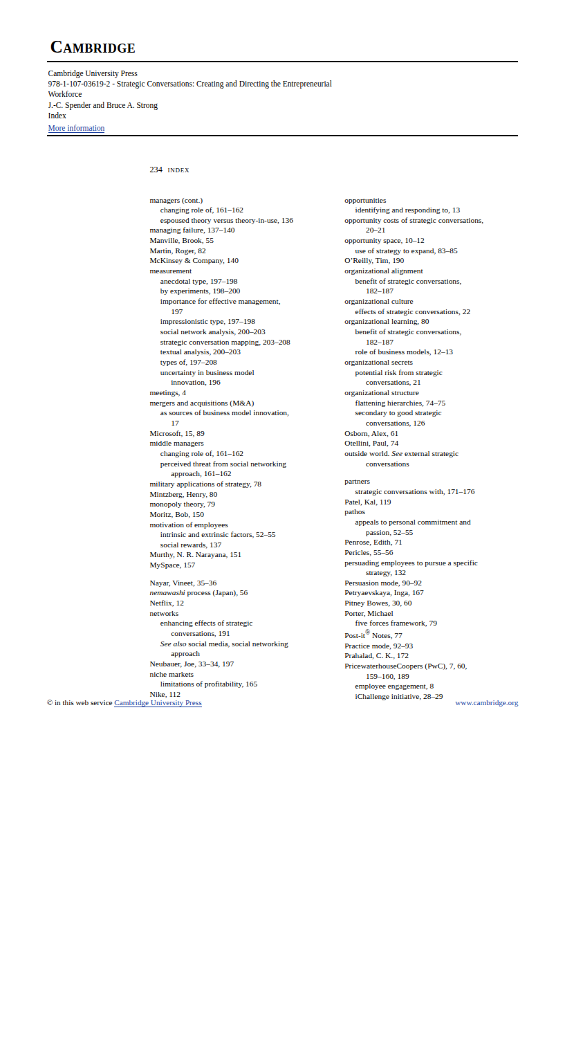Cambridge
Cambridge University Press
978-1-107-03619-2 - Strategic Conversations: Creating and Directing the Entrepreneurial
Workforce
J.-C. Spender and Bruce A. Strong
Index
More information
234 index
managers (cont.)
changing role of, 161–162
espoused theory versus theory-in-use, 136
managing failure, 137–140
Manville, Brook, 55
Martin, Roger, 82
McKinsey & Company, 140
measurement
anecdotal type, 197–198
by experiments, 198–200
importance for effective management,
197
impressionistic type, 197–198
social network analysis, 200–203
strategic conversation mapping, 203–208
textual analysis, 200–203
types of, 197–208
uncertainty in business model
innovation, 196
meetings, 4
mergers and acquisitions (M&A)
as sources of business model innovation,
17
Microsoft, 15, 89
middle managers
changing role of, 161–162
perceived threat from social networking
approach, 161–162
military applications of strategy, 78
Mintzberg, Henry, 80
monopoly theory, 79
Moritz, Bob, 150
motivation of employees
intrinsic and extrinsic factors, 52–55
social rewards, 137
Murthy, N. R. Narayana, 151
MySpace, 157
Nayar, Vineet, 35–36
nemawashi process (Japan), 56
Netflix, 12
networks
enhancing effects of strategic
conversations, 191
See also social media, social networking
approach
Neubauer, Joe, 33–34, 197
niche markets
limitations of profitability, 165
Nike, 112
opportunities
identifying and responding to, 13
opportunity costs of strategic conversations,
20–21
opportunity space, 10–12
use of strategy to expand, 83–85
O’Reilly, Tim, 190
organizational alignment
benefit of strategic conversations,
182–187
organizational culture
effects of strategic conversations, 22
organizational learning, 80
benefit of strategic conversations,
182–187
role of business models, 12–13
organizational secrets
potential risk from strategic
conversations, 21
organizational structure
flattening hierarchies, 74–75
secondary to good strategic
conversations, 126
Osborn, Alex, 61
Otellini, Paul, 74
outside world. See external strategic
conversations
partners
strategic conversations with, 171–176
Patel, Kal, 119
pathos
appeals to personal commitment and
passion, 52–55
Penrose, Edith, 71
Pericles, 55–56
persuading employees to pursue a specific
strategy, 132
Persuasion mode, 90–92
Petryaevskaya, Inga, 167
Pitney Bowes, 30, 60
Porter, Michael
five forces framework, 79
Post-it® Notes, 77
Practice mode, 92–93
Prahalad, C. K., 172
PricewaterhouseCoopers (PwC), 7, 60,
159–160, 189
employee engagement, 8
iChallenge initiative, 28–29
© in this web service Cambridge University Press
www.cambridge.org